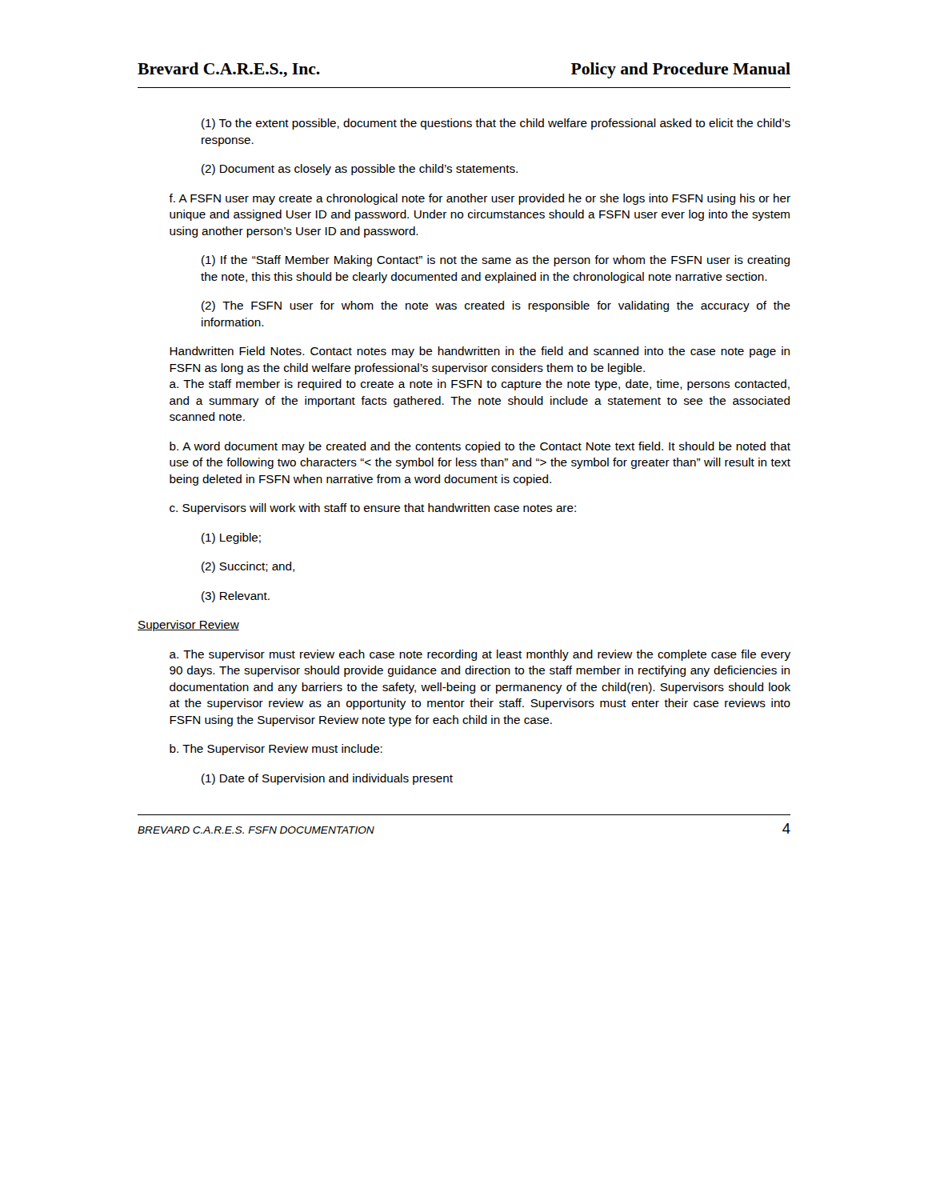Brevard C.A.R.E.S., Inc. Policy and Procedure Manual
(1) To the extent possible, document the questions that the child welfare professional asked to elicit the child’s response.
(2) Document as closely as possible the child’s statements.
f. A FSFN user may create a chronological note for another user provided he or she logs into FSFN using his or her unique and assigned User ID and password. Under no circumstances should a FSFN user ever log into the system using another person’s User ID and password.
(1) If the “Staff Member Making Contact” is not the same as the person for whom the FSFN user is creating the note, this this should be clearly documented and explained in the chronological note narrative section.
(2) The FSFN user for whom the note was created is responsible for validating the accuracy of the information.
Handwritten Field Notes. Contact notes may be handwritten in the field and scanned into the case note page in FSFN as long as the child welfare professional’s supervisor considers them to be legible.
a. The staff member is required to create a note in FSFN to capture the note type, date, time, persons contacted, and a summary of the important facts gathered. The note should include a statement to see the associated scanned note.
b. A word document may be created and the contents copied to the Contact Note text field. It should be noted that use of the following two characters “< the symbol for less than” and “> the symbol for greater than” will result in text being deleted in FSFN when narrative from a word document is copied.
c. Supervisors will work with staff to ensure that handwritten case notes are:
(1) Legible;
(2) Succinct; and,
(3) Relevant.
Supervisor Review
a. The supervisor must review each case note recording at least monthly and review the complete case file every 90 days. The supervisor should provide guidance and direction to the staff member in rectifying any deficiencies in documentation and any barriers to the safety, well-being or permanency of the child(ren). Supervisors should look at the supervisor review as an opportunity to mentor their staff. Supervisors must enter their case reviews into FSFN using the Supervisor Review note type for each child in the case.
b. The Supervisor Review must include:
(1) Date of Supervision and individuals present
BREVARD C.A.R.E.S. FSFN DOCUMENTATION 4